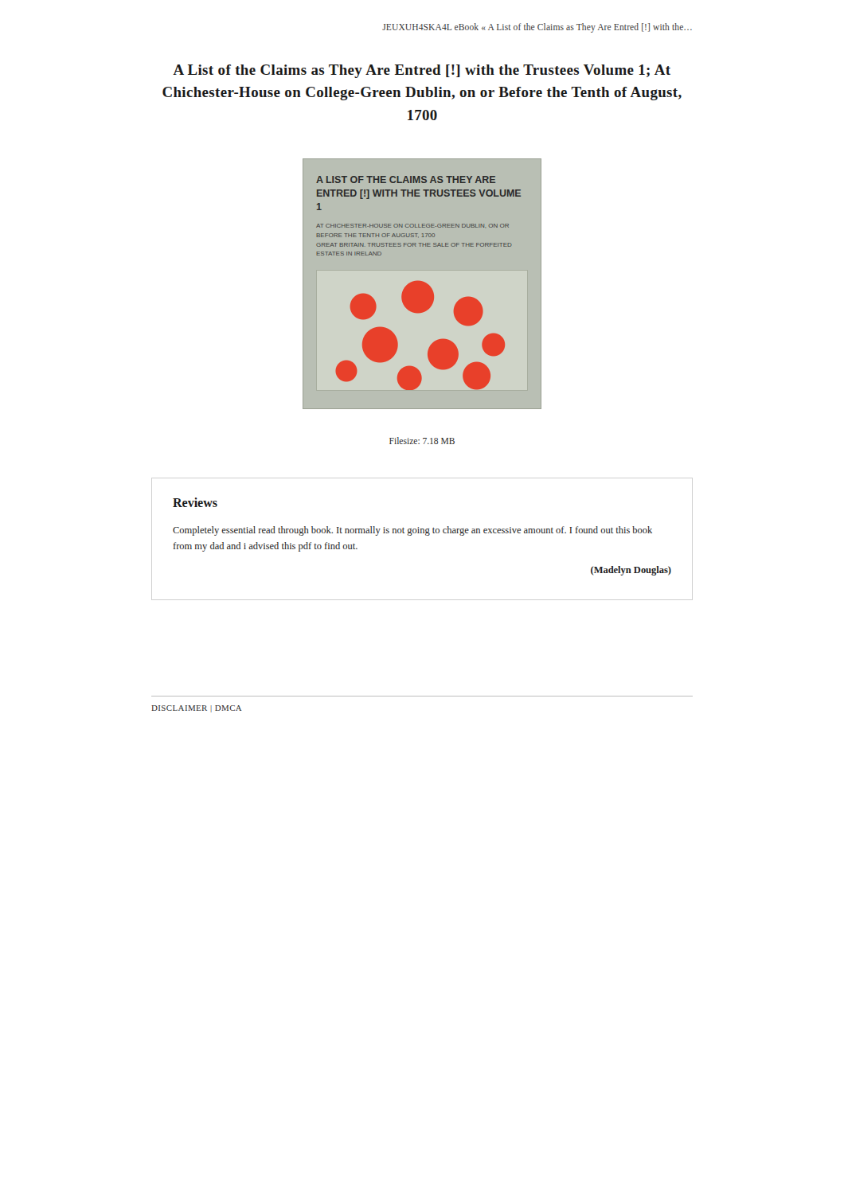JEUXUH4SKA4L eBook « A List of the Claims as They Are Entred [!] with the…
A List of the Claims as They Are Entred [!] with the Trustees Volume 1; At Chichester-House on College-Green Dublin, on or Before the Tenth of August, 1700
A List of the Claims as They Are Entred [!] with the Trustees Volume 1
At Chichester-House on College-Green Dublin, on or before the Tenth of August, 1700
Great Britain. Trustees for the Sale of the Forfeited Estates in Ireland
Filesize: 7.18 MB
Reviews
Completely essential read through book. It normally is not going to charge an excessive amount of. I found out this book from my dad and i advised this pdf to find out.
(Madelyn Douglas)
DISCLAIMER | DMCA